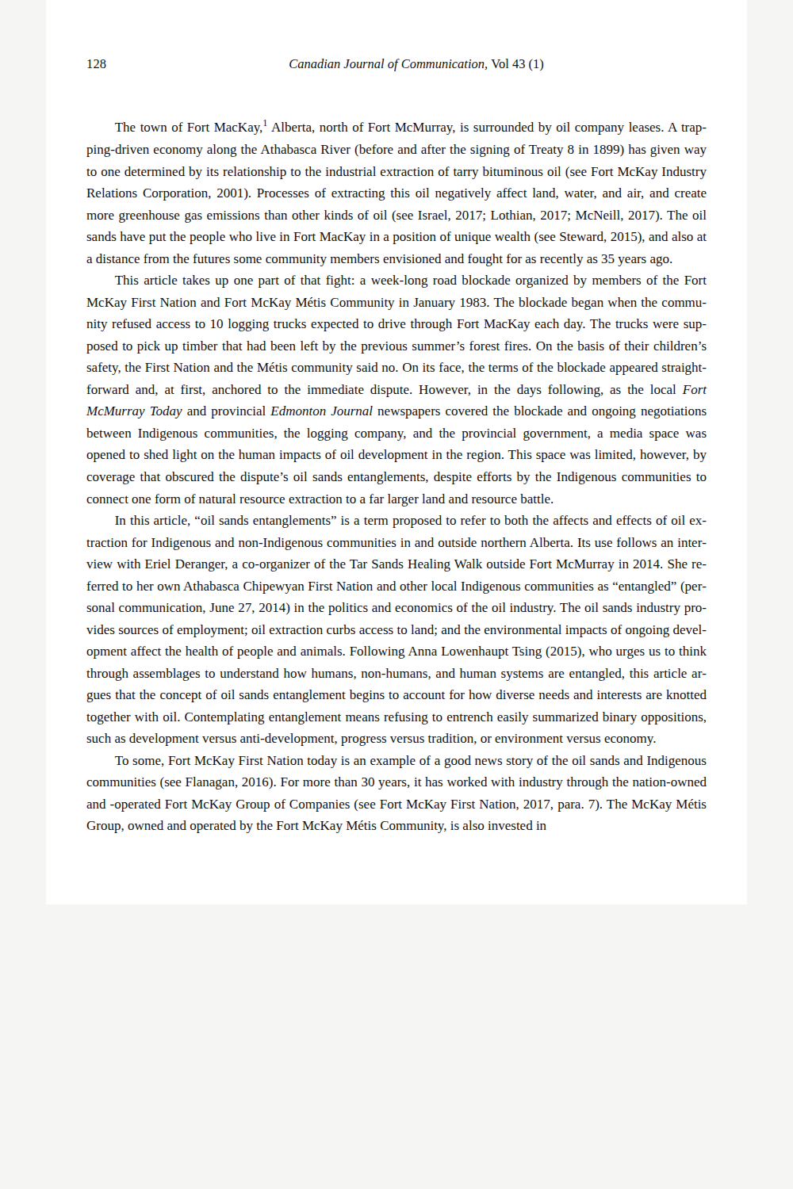128 Canadian Journal of Communication, Vol 43 (1)
The town of Fort MacKay,1 Alberta, north of Fort McMurray, is surrounded by oil company leases. A trapping-driven economy along the Athabasca River (before and after the signing of Treaty 8 in 1899) has given way to one determined by its relationship to the industrial extraction of tarry bituminous oil (see Fort McKay Industry Relations Corporation, 2001). Processes of extracting this oil negatively affect land, water, and air, and create more greenhouse gas emissions than other kinds of oil (see Israel, 2017; Lothian, 2017; McNeill, 2017). The oil sands have put the people who live in Fort MacKay in a position of unique wealth (see Steward, 2015), and also at a distance from the futures some community members envisioned and fought for as recently as 35 years ago.
This article takes up one part of that fight: a week-long road blockade organized by members of the Fort McKay First Nation and Fort McKay Métis Community in January 1983. The blockade began when the community refused access to 10 logging trucks expected to drive through Fort MacKay each day. The trucks were supposed to pick up timber that had been left by the previous summer’s forest fires. On the basis of their children’s safety, the First Nation and the Métis community said no. On its face, the terms of the blockade appeared straightforward and, at first, anchored to the immediate dispute. However, in the days following, as the local Fort McMurray Today and provincial Edmonton Journal newspapers covered the blockade and ongoing negotiations between Indigenous communities, the logging company, and the provincial government, a media space was opened to shed light on the human impacts of oil development in the region. This space was limited, however, by coverage that obscured the dispute’s oil sands entanglements, despite efforts by the Indigenous communities to connect one form of natural resource extraction to a far larger land and resource battle.
In this article, “oil sands entanglements” is a term proposed to refer to both the affects and effects of oil extraction for Indigenous and non-Indigenous communities in and outside northern Alberta. Its use follows an interview with Eriel Deranger, a co-organizer of the Tar Sands Healing Walk outside Fort McMurray in 2014. She referred to her own Athabasca Chipewyan First Nation and other local Indigenous communities as “entangled” (personal communication, June 27, 2014) in the politics and economics of the oil industry. The oil sands industry provides sources of employment; oil extraction curbs access to land; and the environmental impacts of ongoing development affect the health of people and animals. Following Anna Lowenhaupt Tsing (2015), who urges us to think through assemblages to understand how humans, non-humans, and human systems are entangled, this article argues that the concept of oil sands entanglement begins to account for how diverse needs and interests are knotted together with oil. Contemplating entanglement means refusing to entrench easily summarized binary oppositions, such as development versus anti-development, progress versus tradition, or environment versus economy.
To some, Fort McKay First Nation today is an example of a good news story of the oil sands and Indigenous communities (see Flanagan, 2016). For more than 30 years, it has worked with industry through the nation-owned and -operated Fort McKay Group of Companies (see Fort McKay First Nation, 2017, para. 7). The McKay Métis Group, owned and operated by the Fort McKay Métis Community, is also invested in